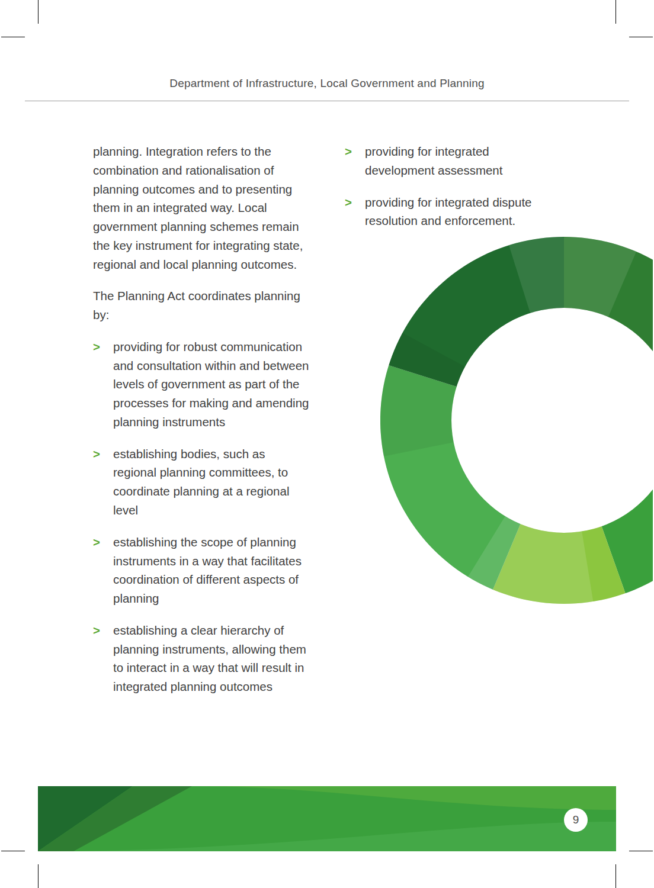Department of Infrastructure, Local Government and Planning
planning. Integration refers to the combination and rationalisation of planning outcomes and to presenting them in an integrated way. Local government planning schemes remain the key instrument for integrating state, regional and local planning outcomes.
The Planning Act coordinates planning by:
providing for robust communication and consultation within and between levels of government as part of the processes for making and amending planning instruments
establishing bodies, such as regional planning committees, to coordinate planning at a regional level
establishing the scope of planning instruments in a way that facilitates coordination of different aspects of planning
establishing a clear hierarchy of planning instruments, allowing them to interact in a way that will result in integrated planning outcomes
providing for integrated development assessment
providing for integrated dispute resolution and enforcement.
9